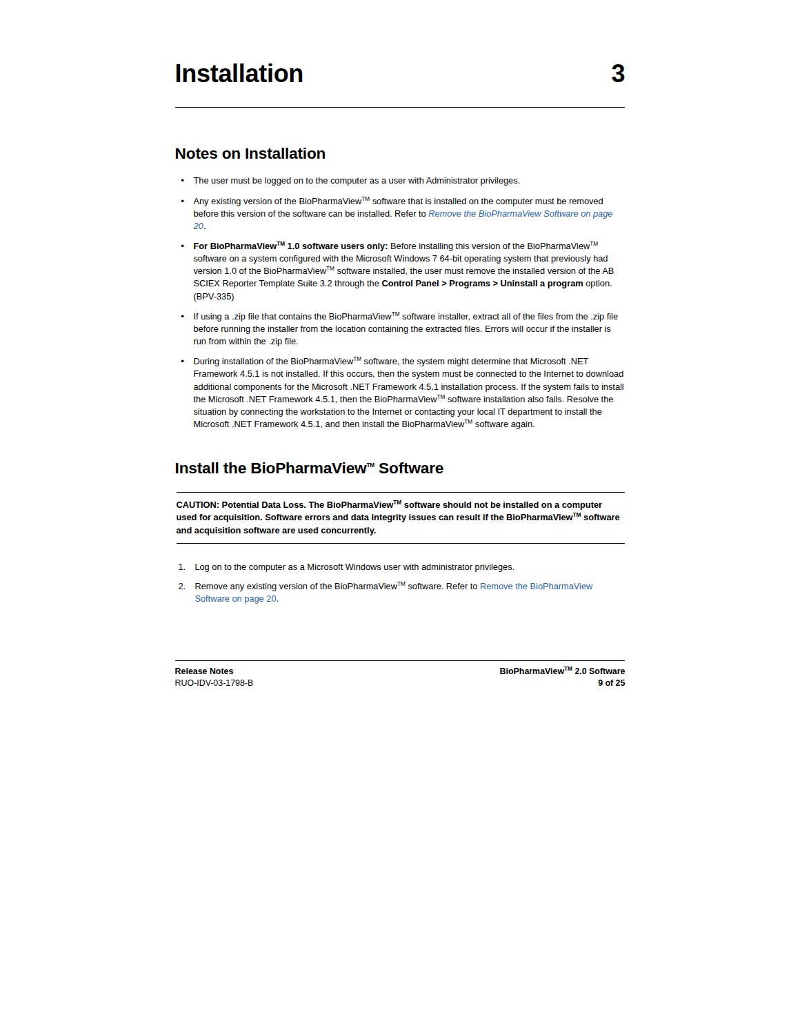Installation
3
Notes on Installation
The user must be logged on to the computer as a user with Administrator privileges.
Any existing version of the BioPharmaViewTM software that is installed on the computer must be removed before this version of the software can be installed. Refer to Remove the BioPharmaView Software on page 20.
For BioPharmaViewTM 1.0 software users only: Before installing this version of the BioPharmaViewTM software on a system configured with the Microsoft Windows 7 64-bit operating system that previously had version 1.0 of the BioPharmaViewTM software installed, the user must remove the installed version of the AB SCIEX Reporter Template Suite 3.2 through the Control Panel > Programs > Uninstall a program option. (BPV-335)
If using a .zip file that contains the BioPharmaViewTM software installer, extract all of the files from the .zip file before running the installer from the location containing the extracted files. Errors will occur if the installer is run from within the .zip file.
During installation of the BioPharmaViewTM software, the system might determine that Microsoft .NET Framework 4.5.1 is not installed. If this occurs, then the system must be connected to the Internet to download additional components for the Microsoft .NET Framework 4.5.1 installation process. If the system fails to install the Microsoft .NET Framework 4.5.1, then the BioPharmaViewTM software installation also fails. Resolve the situation by connecting the workstation to the Internet or contacting your local IT department to install the Microsoft .NET Framework 4.5.1, and then install the BioPharmaViewTM software again.
Install the BioPharmaViewTM Software
CAUTION: Potential Data Loss. The BioPharmaViewTM software should not be installed on a computer used for acquisition. Software errors and data integrity issues can result if the BioPharmaViewTM software and acquisition software are used concurrently.
Log on to the computer as a Microsoft Windows user with administrator privileges.
Remove any existing version of the BioPharmaViewTM software. Refer to Remove the BioPharmaView Software on page 20.
Release Notes
RUO-IDV-03-1798-B
BioPharmaViewTM 2.0 Software
9 of 25